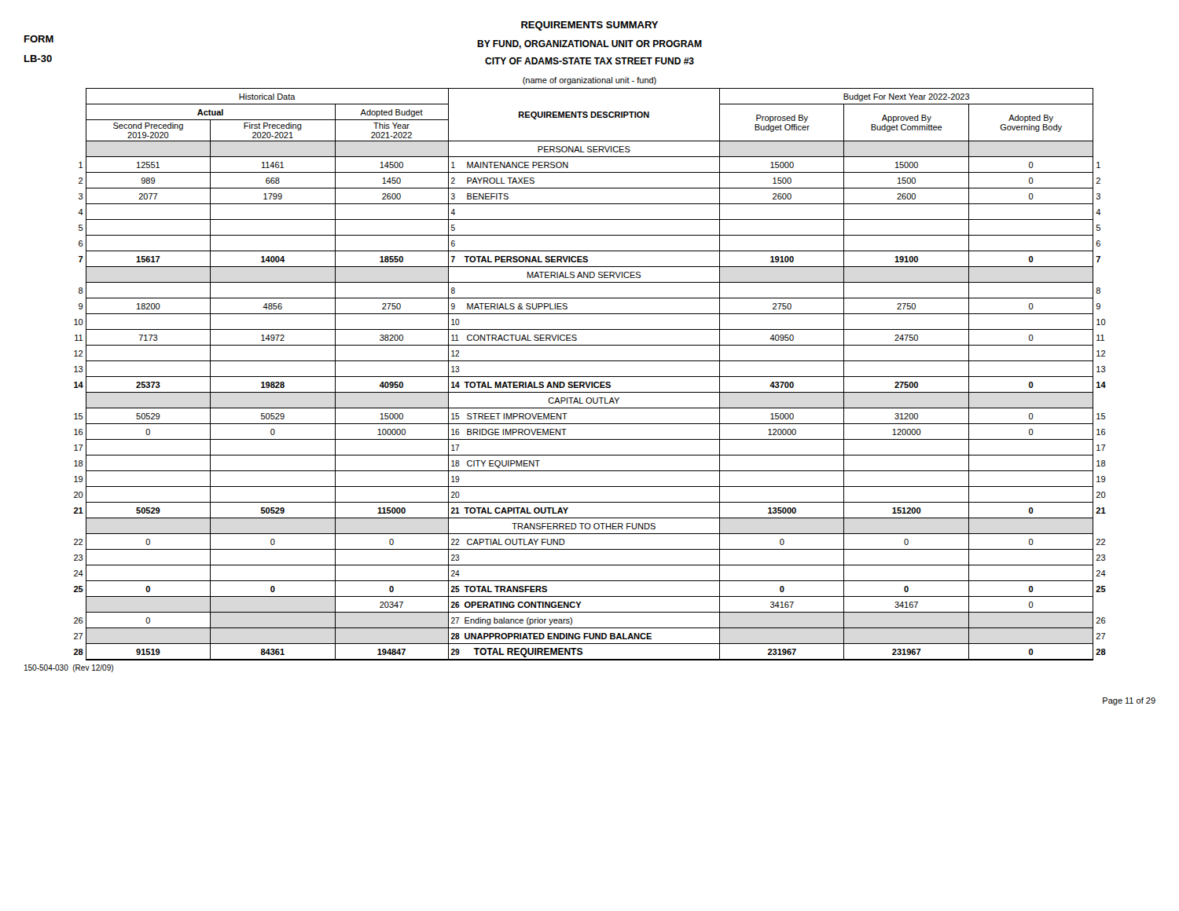FORM
LB-30
REQUIREMENTS SUMMARY
BY FUND, ORGANIZATIONAL UNIT OR PROGRAM
CITY OF ADAMS-STATE TAX STREET FUND #3
(name of organizational unit - fund)
| | Historical Data | REQUIREMENTS DESCRIPTION | Budget For Next Year 2022-2023 | |
| | Actual | Adopted Budget | Proprosed By Budget Officer | Approved By Budget Committee | Adopted By Governing Body | |
| | Second Preceding 2019-2020 | First Preceding 2020-2021 | This Year 2021-2022 | |
| | | | | PERSONAL SERVICES | | | | |
| 1 | 12551 | 11461 | 14500 | 1 MAINTENANCE PERSON | 15000 | 15000 | 0 | 1 |
| 2 | 989 | 668 | 1450 | 2 PAYROLL TAXES | 1500 | 1500 | 0 | 2 |
| 3 | 2077 | 1799 | 2600 | 3 BENEFITS | 2600 | 2600 | 0 | 3 |
| 4 | | | | 4 | | | | 4 |
| 5 | | | | 5 | | | | 5 |
| 6 | | | | 6 | | | | 6 |
| 7 | 15617 | 14004 | 18550 | 7 TOTAL PERSONAL SERVICES | 19100 | 19100 | 0 | 7 |
| | | | | MATERIALS AND SERVICES | | | | |
| 8 | | | | 8 | | | | 8 |
| 9 | 18200 | 4856 | 2750 | 9 MATERIALS & SUPPLIES | 2750 | 2750 | 0 | 9 |
| 10 | | | | 10 | | | | 10 |
| 11 | 7173 | 14972 | 38200 | 11 CONTRACTUAL SERVICES | 40950 | 24750 | 0 | 11 |
| 12 | | | | 12 | | | | 12 |
| 13 | | | | 13 | | | | 13 |
| 14 | 25373 | 19828 | 40950 | 14 TOTAL MATERIALS AND SERVICES | 43700 | 27500 | 0 | 14 |
| | | | | CAPITAL OUTLAY | | | | |
| 15 | 50529 | 50529 | 15000 | 15 STREET IMPROVEMENT | 15000 | 31200 | 0 | 15 |
| 16 | 0 | 0 | 100000 | 16 BRIDGE IMPROVEMENT | 120000 | 120000 | 0 | 16 |
| 17 | | | | 17 | | | | 17 |
| 18 | | | | 18 CITY EQUIPMENT | | | | 18 |
| 19 | | | | 19 | | | | 19 |
| 20 | | | | 20 | | | | 20 |
| 21 | 50529 | 50529 | 115000 | 21 TOTAL CAPITAL OUTLAY | 135000 | 151200 | 0 | 21 |
| | | | | TRANSFERRED TO OTHER FUNDS | | | | |
| 22 | 0 | 0 | 0 | 22 CAPTIAL OUTLAY FUND | 0 | 0 | 0 | 22 |
| 23 | | | | 23 | | | | 23 |
| 24 | | | | 24 | | | | 24 |
| 25 | 0 | 0 | 0 | 25 TOTAL TRANSFERS | 0 | 0 | 0 | 25 |
| | | | 20347 | 26 OPERATING CONTINGENCY | 34167 | 34167 | 0 | |
| 26 | 0 | | | 27 Ending balance (prior years) | | | | 26 |
| 27 | | | | 28 UNAPPROPRIATED ENDING FUND BALANCE | | | | 27 |
| 28 | 91519 | 84361 | 194847 | 29 TOTAL REQUIREMENTS | 231967 | 231967 | 0 | 28 |
150-504-030 (Rev 12/09)
Page 11 of 29